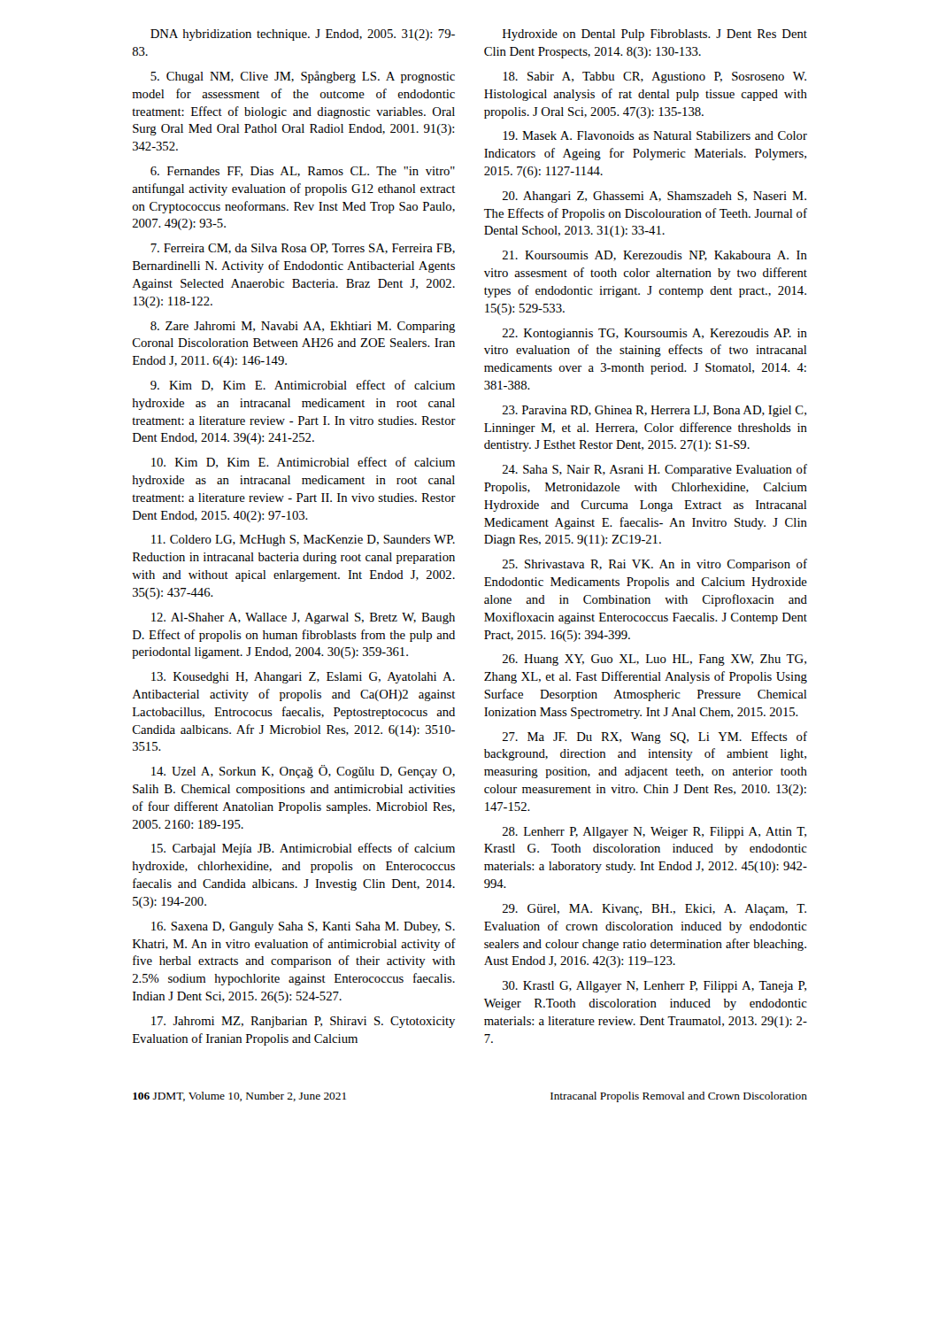DNA hybridization technique. J Endod, 2005. 31(2): 79-83.
5. Chugal NM, Clive JM, Spångberg LS. A prognostic model for assessment of the outcome of endodontic treatment: Effect of biologic and diagnostic variables. Oral Surg Oral Med Oral Pathol Oral Radiol Endod, 2001. 91(3): 342-352.
6. Fernandes FF, Dias AL, Ramos CL. The "in vitro" antifungal activity evaluation of propolis G12 ethanol extract on Cryptococcus neoformans. Rev Inst Med Trop Sao Paulo, 2007. 49(2): 93-5.
7. Ferreira CM, da Silva Rosa OP, Torres SA, Ferreira FB, Bernardinelli N. Activity of Endodontic Antibacterial Agents Against Selected Anaerobic Bacteria. Braz Dent J, 2002. 13(2): 118-122.
8. Zare Jahromi M, Navabi AA, Ekhtiari M. Comparing Coronal Discoloration Between AH26 and ZOE Sealers. Iran Endod J, 2011. 6(4): 146-149.
9. Kim D, Kim E. Antimicrobial effect of calcium hydroxide as an intracanal medicament in root canal treatment: a literature review - Part I. In vitro studies. Restor Dent Endod, 2014. 39(4): 241-252.
10. Kim D, Kim E. Antimicrobial effect of calcium hydroxide as an intracanal medicament in root canal treatment: a literature review - Part II. In vivo studies. Restor Dent Endod, 2015. 40(2): 97-103.
11. Coldero LG, McHugh S, MacKenzie D, Saunders WP. Reduction in intracanal bacteria during root canal preparation with and without apical enlargement. Int Endod J, 2002. 35(5): 437-446.
12. Al-Shaher A, Wallace J, Agarwal S, Bretz W, Baugh D. Effect of propolis on human fibroblasts from the pulp and periodontal ligament. J Endod, 2004. 30(5): 359-361.
13. Kousedghi H, Ahangari Z, Eslami G, Ayatolahi A. Antibacterial activity of propolis and Ca(OH)2 against Lactobacillus, Entrococus faecalis, Peptostreptococus and Candida aalbicans. Afr J Microbiol Res, 2012. 6(14): 3510-3515.
14. Uzel A, Sorkun K, Onçağ Ö, Cogŭlu D, Gençay O, Salih B. Chemical compositions and antimicrobial activities of four different Anatolian Propolis samples. Microbiol Res, 2005. 2160: 189-195.
15. Carbajal Mejía JB. Antimicrobial effects of calcium hydroxide, chlorhexidine, and propolis on Enterococcus faecalis and Candida albicans. J Investig Clin Dent, 2014. 5(3): 194-200.
16. Saxena D, Ganguly Saha S, Kanti Saha M. Dubey, S. Khatri, M. An in vitro evaluation of antimicrobial activity of five herbal extracts and comparison of their activity with 2.5% sodium hypochlorite against Enterococcus faecalis. Indian J Dent Sci, 2015. 26(5): 524-527.
17. Jahromi MZ, Ranjbarian P, Shiravi S. Cytotoxicity Evaluation of Iranian Propolis and Calcium
Hydroxide on Dental Pulp Fibroblasts. J Dent Res Dent Clin Dent Prospects, 2014. 8(3): 130-133.
18. Sabir A, Tabbu CR, Agustiono P, Sosroseno W. Histological analysis of rat dental pulp tissue capped with propolis. J Oral Sci, 2005. 47(3): 135-138.
19. Masek A. Flavonoids as Natural Stabilizers and Color Indicators of Ageing for Polymeric Materials. Polymers, 2015. 7(6): 1127-1144.
20. Ahangari Z, Ghassemi A, Shamszadeh S, Naseri M. The Effects of Propolis on Discolouration of Teeth. Journal of Dental School, 2013. 31(1): 33-41.
21. Koursoumis AD, Kerezoudis NP, Kakaboura A. In vitro assesment of tooth color alternation by two different types of endodontic irrigant. J contemp dent pract., 2014. 15(5): 529-533.
22. Kontogiannis TG, Koursoumis A, Kerezoudis AP. in vitro evaluation of the staining effects of two intracanal medicaments over a 3-month period. J Stomatol, 2014. 4: 381-388.
23. Paravina RD, Ghinea R, Herrera LJ, Bona AD, Igiel C, Linninger M, et al. Herrera, Color difference thresholds in dentistry. J Esthet Restor Dent, 2015. 27(1): S1-S9.
24. Saha S, Nair R, Asrani H. Comparative Evaluation of Propolis, Metronidazole with Chlorhexidine, Calcium Hydroxide and Curcuma Longa Extract as Intracanal Medicament Against E. faecalis- An Invitro Study. J Clin Diagn Res, 2015. 9(11): ZC19-21.
25. Shrivastava R, Rai VK. An in vitro Comparison of Endodontic Medicaments Propolis and Calcium Hydroxide alone and in Combination with Ciprofloxacin and Moxifloxacin against Enterococcus Faecalis. J Contemp Dent Pract, 2015. 16(5): 394-399.
26. Huang XY, Guo XL, Luo HL, Fang XW, Zhu TG, Zhang XL, et al. Fast Differential Analysis of Propolis Using Surface Desorption Atmospheric Pressure Chemical Ionization Mass Spectrometry. Int J Anal Chem, 2015. 2015.
27. Ma JF. Du RX, Wang SQ, Li YM. Effects of background, direction and intensity of ambient light, measuring position, and adjacent teeth, on anterior tooth colour measurement in vitro. Chin J Dent Res, 2010. 13(2): 147-152.
28. Lenherr P, Allgayer N, Weiger R, Filippi A, Attin T, Krastl G. Tooth discoloration induced by endodontic materials: a laboratory study. Int Endod J, 2012. 45(10): 942-994.
29. Gürel, MA. Kivanç, BH., Ekici, A. Alaçam, T. Evaluation of crown discoloration induced by endodontic sealers and colour change ratio determination after bleaching. Aust Endod J, 2016. 42(3): 119–123.
30. Krastl G, Allgayer N, Lenherr P, Filippi A, Taneja P, Weiger R.Tooth discoloration induced by endodontic materials: a literature review. Dent Traumatol, 2013. 29(1): 2-7.
106 JDMT, Volume 10, Number 2, June 2021
Intracanal Propolis Removal and Crown Discoloration